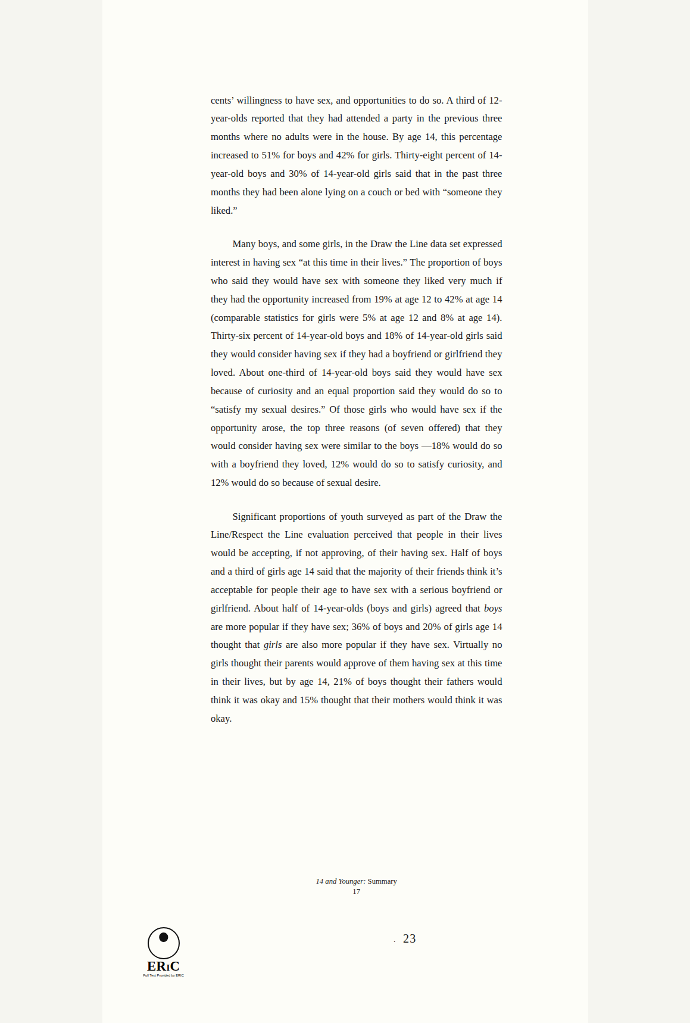cents’ willingness to have sex, and opportunities to do so. A third of 12-year-olds reported that they had attended a party in the previous three months where no adults were in the house. By age 14, this percentage increased to 51% for boys and 42% for girls. Thirty-eight percent of 14-year-old boys and 30% of 14-year-old girls said that in the past three months they had been alone lying on a couch or bed with “someone they liked.”
Many boys, and some girls, in the Draw the Line data set expressed interest in having sex “at this time in their lives.” The proportion of boys who said they would have sex with someone they liked very much if they had the opportunity increased from 19% at age 12 to 42% at age 14 (comparable statistics for girls were 5% at age 12 and 8% at age 14). Thirty-six percent of 14-year-old boys and 18% of 14-year-old girls said they would consider having sex if they had a boyfriend or girlfriend they loved. About one-third of 14-year-old boys said they would have sex because of curiosity and an equal proportion said they would do so to “satisfy my sexual desires.” Of those girls who would have sex if the opportunity arose, the top three reasons (of seven offered) that they would consider having sex were similar to the boys —18% would do so with a boyfriend they loved, 12% would do so to satisfy curiosity, and 12% would do so because of sexual desire.
Significant proportions of youth surveyed as part of the Draw the Line/Respect the Line evaluation perceived that people in their lives would be accepting, if not approving, of their having sex. Half of boys and a third of girls age 14 said that the majority of their friends think it’s acceptable for people their age to have sex with a serious boyfriend or girlfriend. About half of 14-year-olds (boys and girls) agreed that boys are more popular if they have sex; 36% of boys and 20% of girls age 14 thought that girls are also more popular if they have sex. Virtually no girls thought their parents would approve of them having sex at this time in their lives, but by age 14, 21% of boys thought their fathers would think it was okay and 15% thought that their mothers would think it was okay.
14 and Younger: Summary
17
ERIC
Full Text Provided by ERIC
. 23